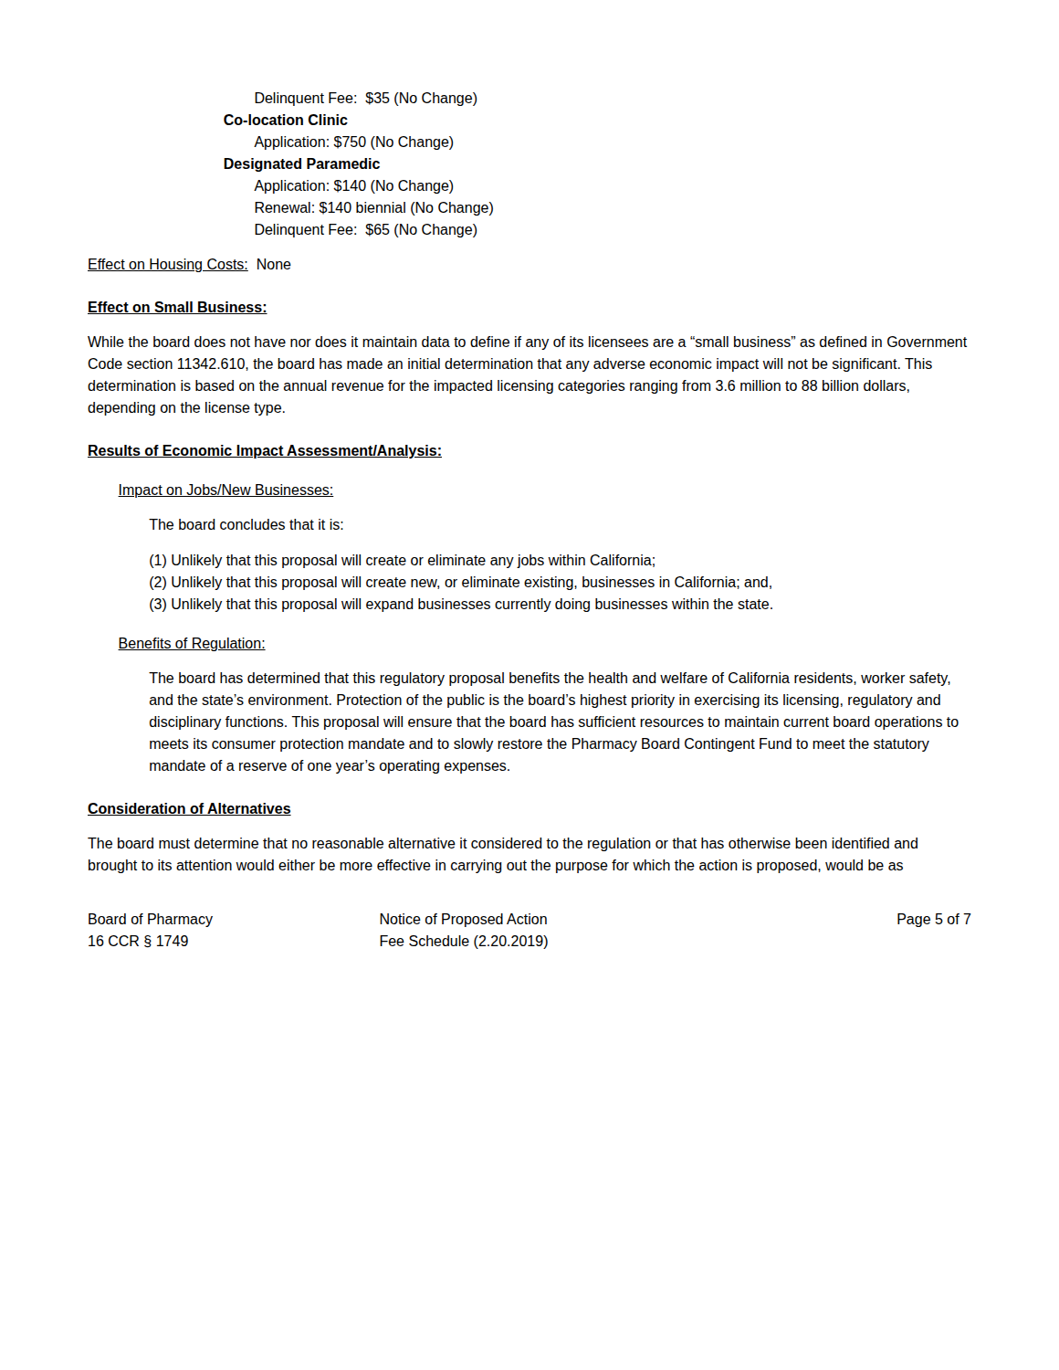Delinquent Fee: $35 (No Change)
Co-location Clinic
Application: $750 (No Change)
Designated Paramedic
Application: $140 (No Change)
Renewal: $140 biennial (No Change)
Delinquent Fee: $65 (No Change)
Effect on Housing Costs: None
Effect on Small Business:
While the board does not have nor does it maintain data to define if any of its licensees are a “small business” as defined in Government Code section 11342.610, the board has made an initial determination that any adverse economic impact will not be significant. This determination is based on the annual revenue for the impacted licensing categories ranging from 3.6 million to 88 billion dollars, depending on the license type.
Results of Economic Impact Assessment/Analysis:
Impact on Jobs/New Businesses:
The board concludes that it is:
(1) Unlikely that this proposal will create or eliminate any jobs within California;
(2) Unlikely that this proposal will create new, or eliminate existing, businesses in California; and,
(3) Unlikely that this proposal will expand businesses currently doing businesses within the state.
Benefits of Regulation:
The board has determined that this regulatory proposal benefits the health and welfare of California residents, worker safety, and the state’s environment. Protection of the public is the board’s highest priority in exercising its licensing, regulatory and disciplinary functions. This proposal will ensure that the board has sufficient resources to maintain current board operations to meets its consumer protection mandate and to slowly restore the Pharmacy Board Contingent Fund to meet the statutory mandate of a reserve of one year’s operating expenses.
Consideration of Alternatives
The board must determine that no reasonable alternative it considered to the regulation or that has otherwise been identified and brought to its attention would either be more effective in carrying out the purpose for which the action is proposed, would be as
| Board of Pharmacy 16 CCR § 1749 | Notice of Proposed Action Fee Schedule (2.20.2019) | Page 5 of 7 |